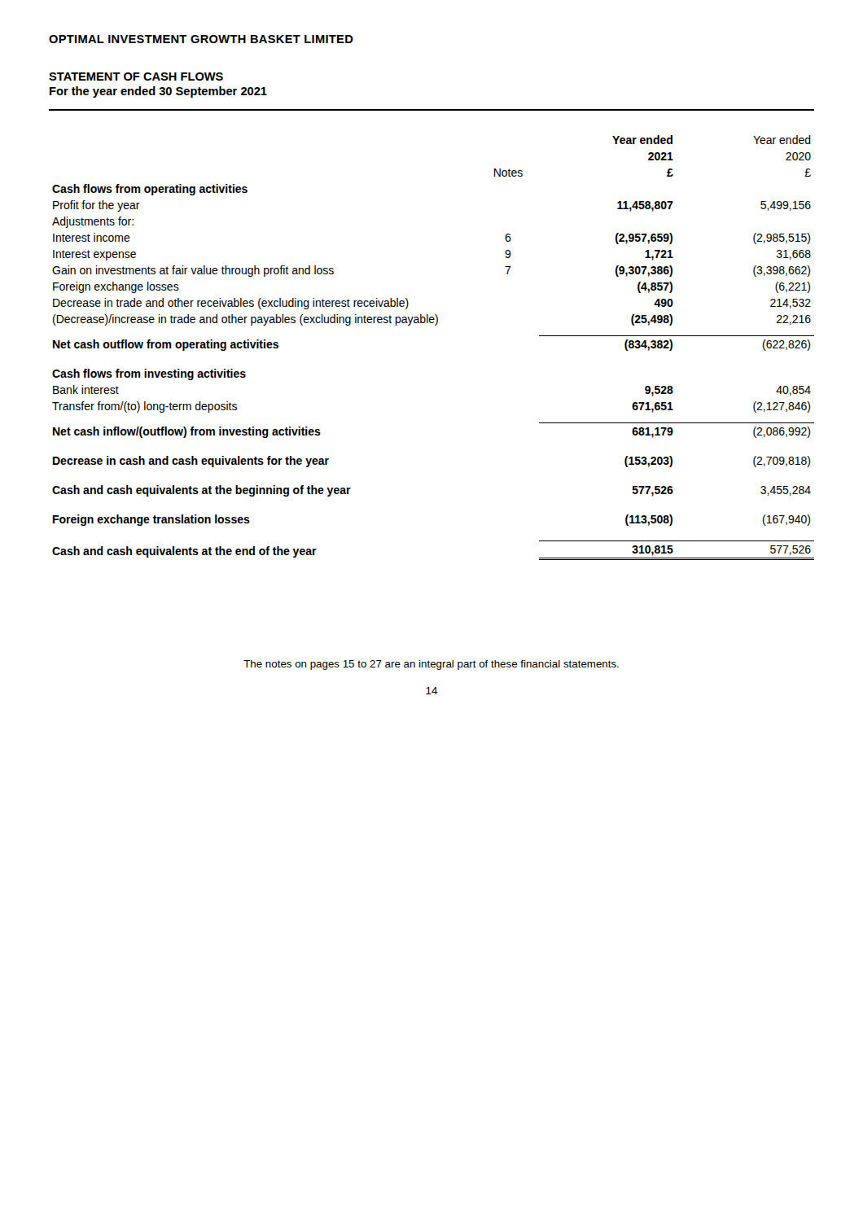OPTIMAL INVESTMENT GROWTH BASKET LIMITED
STATEMENT OF CASH FLOWS
For the year ended 30 September 2021
| | | Year ended | Year ended |
| --- | --- | --- | --- |
| | | 2021 | 2020 |
| | Notes | £ | £ |
| Cash flows from operating activities | | | |
| Profit for the year | | 11,458,807 | 5,499,156 |
| Adjustments for: | | | |
| Interest income | 6 | (2,957,659) | (2,985,515) |
| Interest expense | 9 | 1,721 | 31,668 |
| Gain on investments at fair value through profit and loss | 7 | (9,307,386) | (3,398,662) |
| Foreign exchange losses | | (4,857) | (6,221) |
| Decrease in trade and other receivables (excluding interest receivable) | | 490 | 214,532 |
| (Decrease)/increase in trade and other payables (excluding interest payable) | | (25,498) | 22,216 |
| Net cash outflow from operating activities | | (834,382) | (622,826) |
| Cash flows from investing activities | | | |
| Bank interest | | 9,528 | 40,854 |
| Transfer from/(to) long-term deposits | | 671,651 | (2,127,846) |
| Net cash inflow/(outflow) from investing activities | | 681,179 | (2,086,992) |
| Decrease in cash and cash equivalents for the year | | (153,203) | (2,709,818) |
| Cash and cash equivalents at the beginning of the year | | 577,526 | 3,455,284 |
| Foreign exchange translation losses | | (113,508) | (167,940) |
| Cash and cash equivalents at the end of the year | | 310,815 | 577,526 |
The notes on pages 15 to 27 are an integral part of these financial statements.
14